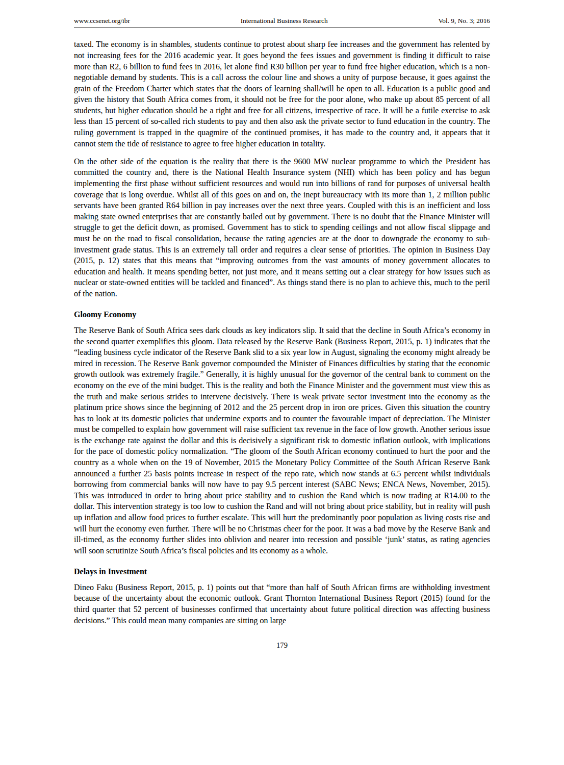www.ccsenet.org/ibr
International Business Research
Vol. 9, No. 3; 2016
taxed. The economy is in shambles, students continue to protest about sharp fee increases and the government has relented by not increasing fees for the 2016 academic year. It goes beyond the fees issues and government is finding it difficult to raise more than R2, 6 billion to fund fees in 2016, let alone find R30 billion per year to fund free higher education, which is a non-negotiable demand by students. This is a call across the colour line and shows a unity of purpose because, it goes against the grain of the Freedom Charter which states that the doors of learning shall/will be open to all. Education is a public good and given the history that South Africa comes from, it should not be free for the poor alone, who make up about 85 percent of all students, but higher education should be a right and free for all citizens, irrespective of race. It will be a futile exercise to ask less than 15 percent of so-called rich students to pay and then also ask the private sector to fund education in the country. The ruling government is trapped in the quagmire of the continued promises, it has made to the country and, it appears that it cannot stem the tide of resistance to agree to free higher education in totality.
On the other side of the equation is the reality that there is the 9600 MW nuclear programme to which the President has committed the country and, there is the National Health Insurance system (NHI) which has been policy and has begun implementing the first phase without sufficient resources and would run into billions of rand for purposes of universal health coverage that is long overdue. Whilst all of this goes on and on, the inept bureaucracy with its more than 1, 2 million public servants have been granted R64 billion in pay increases over the next three years. Coupled with this is an inefficient and loss making state owned enterprises that are constantly bailed out by government. There is no doubt that the Finance Minister will struggle to get the deficit down, as promised. Government has to stick to spending ceilings and not allow fiscal slippage and must be on the road to fiscal consolidation, because the rating agencies are at the door to downgrade the economy to sub-investment grade status. This is an extremely tall order and requires a clear sense of priorities. The opinion in Business Day (2015, p. 12) states that this means that “improving outcomes from the vast amounts of money government allocates to education and health. It means spending better, not just more, and it means setting out a clear strategy for how issues such as nuclear or state-owned entities will be tackled and financed”. As things stand there is no plan to achieve this, much to the peril of the nation.
Gloomy Economy
The Reserve Bank of South Africa sees dark clouds as key indicators slip. It said that the decline in South Africa’s economy in the second quarter exemplifies this gloom. Data released by the Reserve Bank (Business Report, 2015, p. 1) indicates that the “leading business cycle indicator of the Reserve Bank slid to a six year low in August, signaling the economy might already be mired in recession. The Reserve Bank governor compounded the Minister of Finances difficulties by stating that the economic growth outlook was extremely fragile.” Generally, it is highly unusual for the governor of the central bank to comment on the economy on the eve of the mini budget. This is the reality and both the Finance Minister and the government must view this as the truth and make serious strides to intervene decisively. There is weak private sector investment into the economy as the platinum price shows since the beginning of 2012 and the 25 percent drop in iron ore prices. Given this situation the country has to look at its domestic policies that undermine exports and to counter the favourable impact of depreciation. The Minister must be compelled to explain how government will raise sufficient tax revenue in the face of low growth. Another serious issue is the exchange rate against the dollar and this is decisively a significant risk to domestic inflation outlook, with implications for the pace of domestic policy normalization. “The gloom of the South African economy continued to hurt the poor and the country as a whole when on the 19 of November, 2015 the Monetary Policy Committee of the South African Reserve Bank announced a further 25 basis points increase in respect of the repo rate, which now stands at 6.5 percent whilst individuals borrowing from commercial banks will now have to pay 9.5 percent interest (SABC News; ENCA News, November, 2015). This was introduced in order to bring about price stability and to cushion the Rand which is now trading at R14.00 to the dollar. This intervention strategy is too low to cushion the Rand and will not bring about price stability, but in reality will push up inflation and allow food prices to further escalate. This will hurt the predominantly poor population as living costs rise and will hurt the economy even further. There will be no Christmas cheer for the poor. It was a bad move by the Reserve Bank and ill-timed, as the economy further slides into oblivion and nearer into recession and possible ‘junk’ status, as rating agencies will soon scrutinize South Africa’s fiscal policies and its economy as a whole.
Delays in Investment
Dineo Faku (Business Report, 2015, p. 1) points out that “more than half of South African firms are withholding investment because of the uncertainty about the economic outlook. Grant Thornton International Business Report (2015) found for the third quarter that 52 percent of businesses confirmed that uncertainty about future political direction was affecting business decisions.” This could mean many companies are sitting on large
179